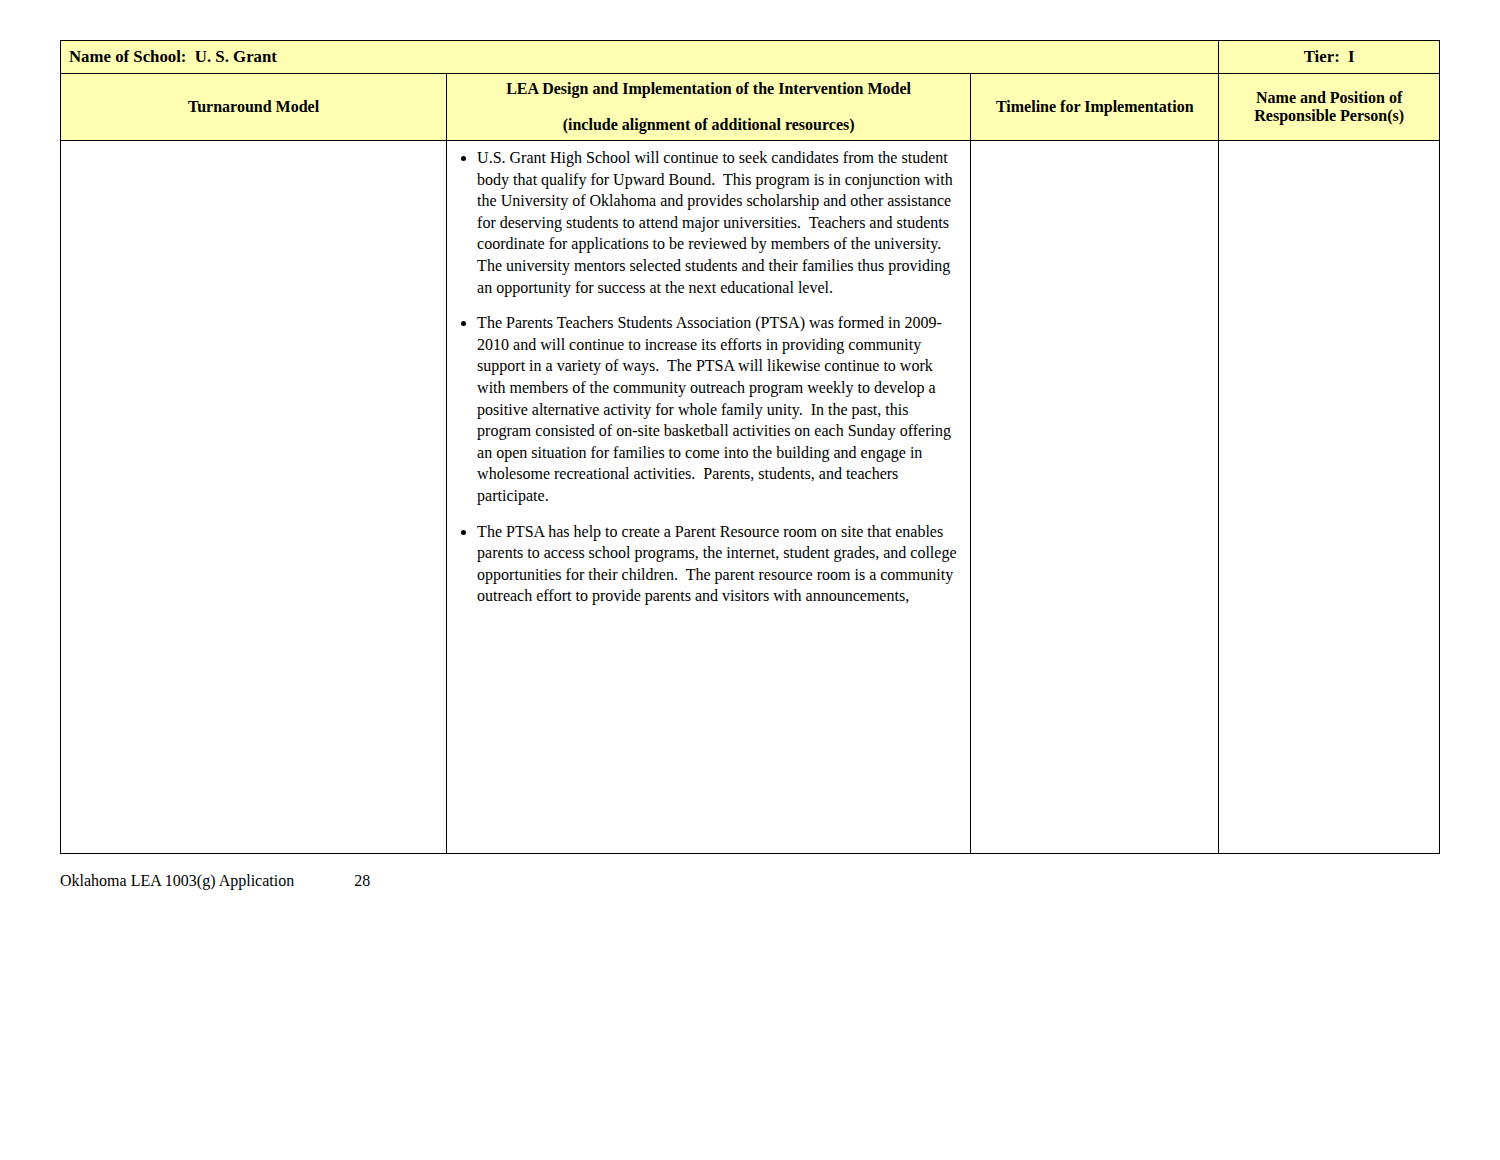| Name of School: U. S. Grant | Tier: I |
| Turnaround Model | LEA Design and Implementation of the Intervention Model (include alignment of additional resources) | Timeline for Implementation | Name and Position of Responsible Person(s) |
| | U.S. Grant High School will continue to seek candidates from the student body that qualify for Upward Bound. This program is in conjunction with the University of Oklahoma and provides scholarship and other assistance for deserving students to attend major universities. Teachers and students coordinate for applications to be reviewed by members of the university. The university mentors selected students and their families thus providing an opportunity for success at the next educational level. The Parents Teachers Students Association (PTSA) was formed in 2009-2010 and will continue to increase its efforts in providing community support in a variety of ways. The PTSA will likewise continue to work with members of the community outreach program weekly to develop a positive alternative activity for whole family unity. In the past, this program consisted of on-site basketball activities on each Sunday offering an open situation for families to come into the building and engage in wholesome recreational activities. Parents, students, and teachers participate. The PTSA has help to create a Parent Resource room on site that enables parents to access school programs, the internet, student grades, and college opportunities for their children. The parent resource room is a community outreach effort to provide parents and visitors with announcements, | | |
Oklahoma LEA 1003(g) Application28